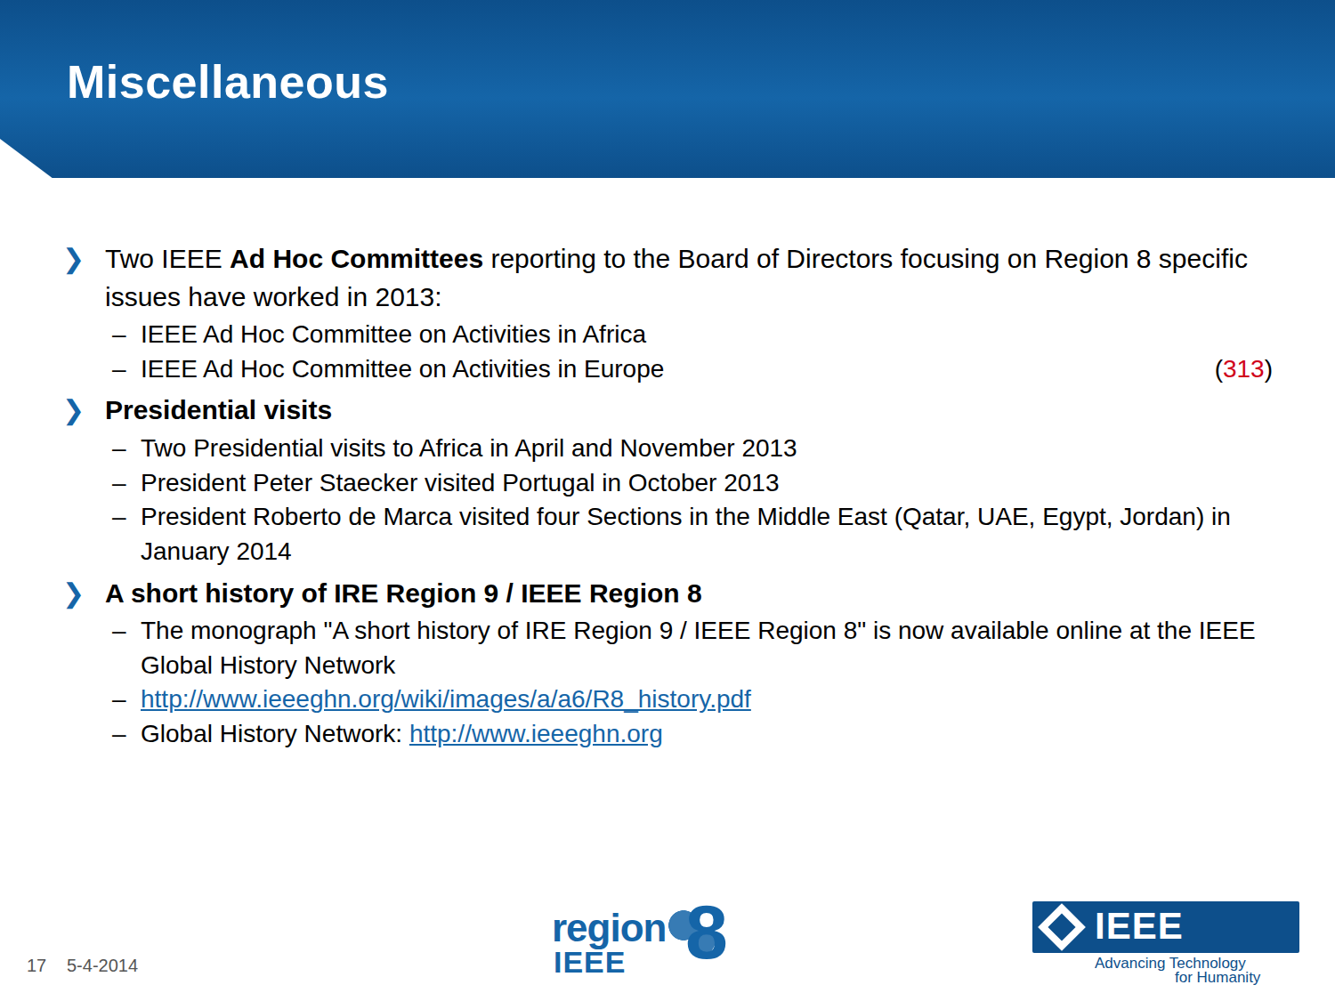Miscellaneous
Two IEEE Ad Hoc Committees reporting to the Board of Directors focusing on Region 8 specific issues have worked in 2013:
IEEE Ad Hoc Committee on Activities in Africa
IEEE Ad Hoc Committee on Activities in Europe (313)
Presidential visits
Two Presidential visits to Africa in April and November 2013
President Peter Staecker visited Portugal in October 2013
President Roberto de Marca visited four Sections in the Middle East (Qatar, UAE, Egypt, Jordan) in January 2014
A short history of IRE Region 9 / IEEE Region 8
The monograph "A short history of IRE Region 9 / IEEE Region 8" is now available online at the IEEE Global History Network
http://www.ieeeghn.org/wiki/images/a/a6/R8_history.pdf
Global History Network: http://www.ieeeghn.org
17
5-4-2014
region
8
IEEE
IEEE
Advancing Technology
for Humanity